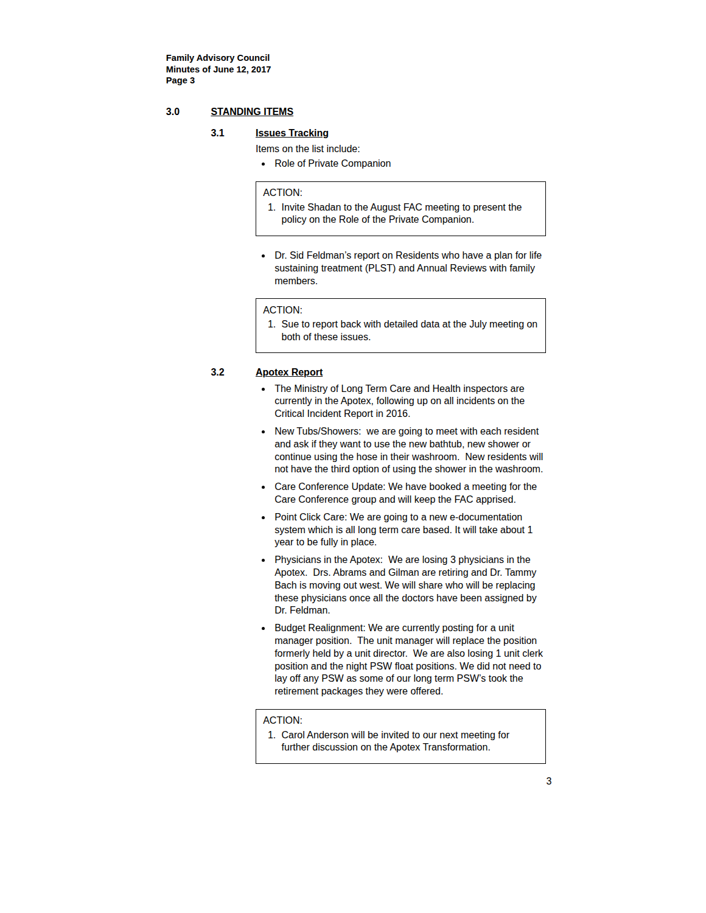Family Advisory Council
Minutes of June 12, 2017
Page 3
3.0 STANDING ITEMS
3.1 Issues Tracking
Items on the list include:
Role of Private Companion
ACTION:
Invite Shadan to the August FAC meeting to present the policy on the Role of the Private Companion.
Dr. Sid Feldman’s report on Residents who have a plan for life sustaining treatment (PLST) and Annual Reviews with family members.
ACTION:
Sue to report back with detailed data at the July meeting on both of these issues.
3.2 Apotex Report
The Ministry of Long Term Care and Health inspectors are currently in the Apotex, following up on all incidents on the Critical Incident Report in 2016.
New Tubs/Showers: we are going to meet with each resident and ask if they want to use the new bathtub, new shower or continue using the hose in their washroom. New residents will not have the third option of using the shower in the washroom.
Care Conference Update: We have booked a meeting for the Care Conference group and will keep the FAC apprised.
Point Click Care: We are going to a new e-documentation system which is all long term care based. It will take about 1 year to be fully in place.
Physicians in the Apotex: We are losing 3 physicians in the Apotex. Drs. Abrams and Gilman are retiring and Dr. Tammy Bach is moving out west. We will share who will be replacing these physicians once all the doctors have been assigned by Dr. Feldman.
Budget Realignment: We are currently posting for a unit manager position. The unit manager will replace the position formerly held by a unit director. We are also losing 1 unit clerk position and the night PSW float positions. We did not need to lay off any PSW as some of our long term PSW’s took the retirement packages they were offered.
ACTION:
Carol Anderson will be invited to our next meeting for further discussion on the Apotex Transformation.
3